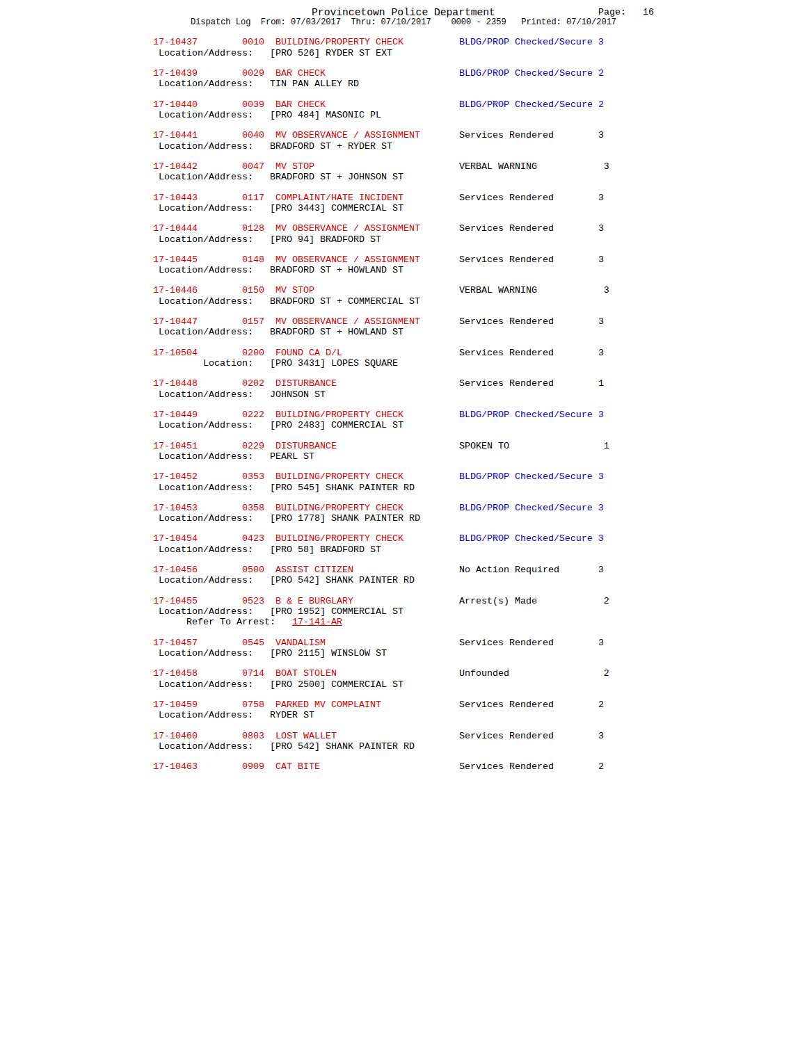Provincetown Police DepartmentPage: 16
Dispatch Log From: 07/03/2017 Thru: 07/10/2017 0000 - 2359 Printed: 07/10/2017
17-10437 0010 BUILDING/PROPERTY CHECK BLDG/PROP Checked/Secure 3 Location/Address: [PRO 526] RYDER ST EXT
17-10439 0029 BAR CHECK BLDG/PROP Checked/Secure 2 Location/Address: TIN PAN ALLEY RD
17-10440 0039 BAR CHECK BLDG/PROP Checked/Secure 2 Location/Address: [PRO 484] MASONIC PL
17-10441 0040 MV OBSERVANCE / ASSIGNMENT Services Rendered 3 Location/Address: BRADFORD ST + RYDER ST
17-10442 0047 MV STOP VERBAL WARNING 3 Location/Address: BRADFORD ST + JOHNSON ST
17-10443 0117 COMPLAINT/HATE INCIDENT Services Rendered 3 Location/Address: [PRO 3443] COMMERCIAL ST
17-10444 0128 MV OBSERVANCE / ASSIGNMENT Services Rendered 3 Location/Address: [PRO 94] BRADFORD ST
17-10445 0148 MV OBSERVANCE / ASSIGNMENT Services Rendered 3 Location/Address: BRADFORD ST + HOWLAND ST
17-10446 0150 MV STOP VERBAL WARNING 3 Location/Address: BRADFORD ST + COMMERCIAL ST
17-10447 0157 MV OBSERVANCE / ASSIGNMENT Services Rendered 3 Location/Address: BRADFORD ST + HOWLAND ST
17-10504 0200 FOUND CA D/L Services Rendered 3 Location: [PRO 3431] LOPES SQUARE
17-10448 0202 DISTURBANCE Services Rendered 1 Location/Address: JOHNSON ST
17-10449 0222 BUILDING/PROPERTY CHECK BLDG/PROP Checked/Secure 3 Location/Address: [PRO 2483] COMMERCIAL ST
17-10451 0229 DISTURBANCE SPOKEN TO 1 Location/Address: PEARL ST
17-10452 0353 BUILDING/PROPERTY CHECK BLDG/PROP Checked/Secure 3 Location/Address: [PRO 545] SHANK PAINTER RD
17-10453 0358 BUILDING/PROPERTY CHECK BLDG/PROP Checked/Secure 3 Location/Address: [PRO 1778] SHANK PAINTER RD
17-10454 0423 BUILDING/PROPERTY CHECK BLDG/PROP Checked/Secure 3 Location/Address: [PRO 58] BRADFORD ST
17-10456 0500 ASSIST CITIZEN No Action Required 3 Location/Address: [PRO 542] SHANK PAINTER RD
17-10455 0523 B & E BURGLARY Arrest(s) Made 2 Location/Address: [PRO 1952] COMMERCIAL ST Refer To Arrest: 17-141-AR
17-10457 0545 VANDALISM Services Rendered 3 Location/Address: [PRO 2115] WINSLOW ST
17-10458 0714 BOAT STOLEN Unfounded 2 Location/Address: [PRO 2500] COMMERCIAL ST
17-10459 0758 PARKED MV COMPLAINT Services Rendered 2 Location/Address: RYDER ST
17-10460 0803 LOST WALLET Services Rendered 3 Location/Address: [PRO 542] SHANK PAINTER RD
17-10463 0909 CAT BITE Services Rendered 2